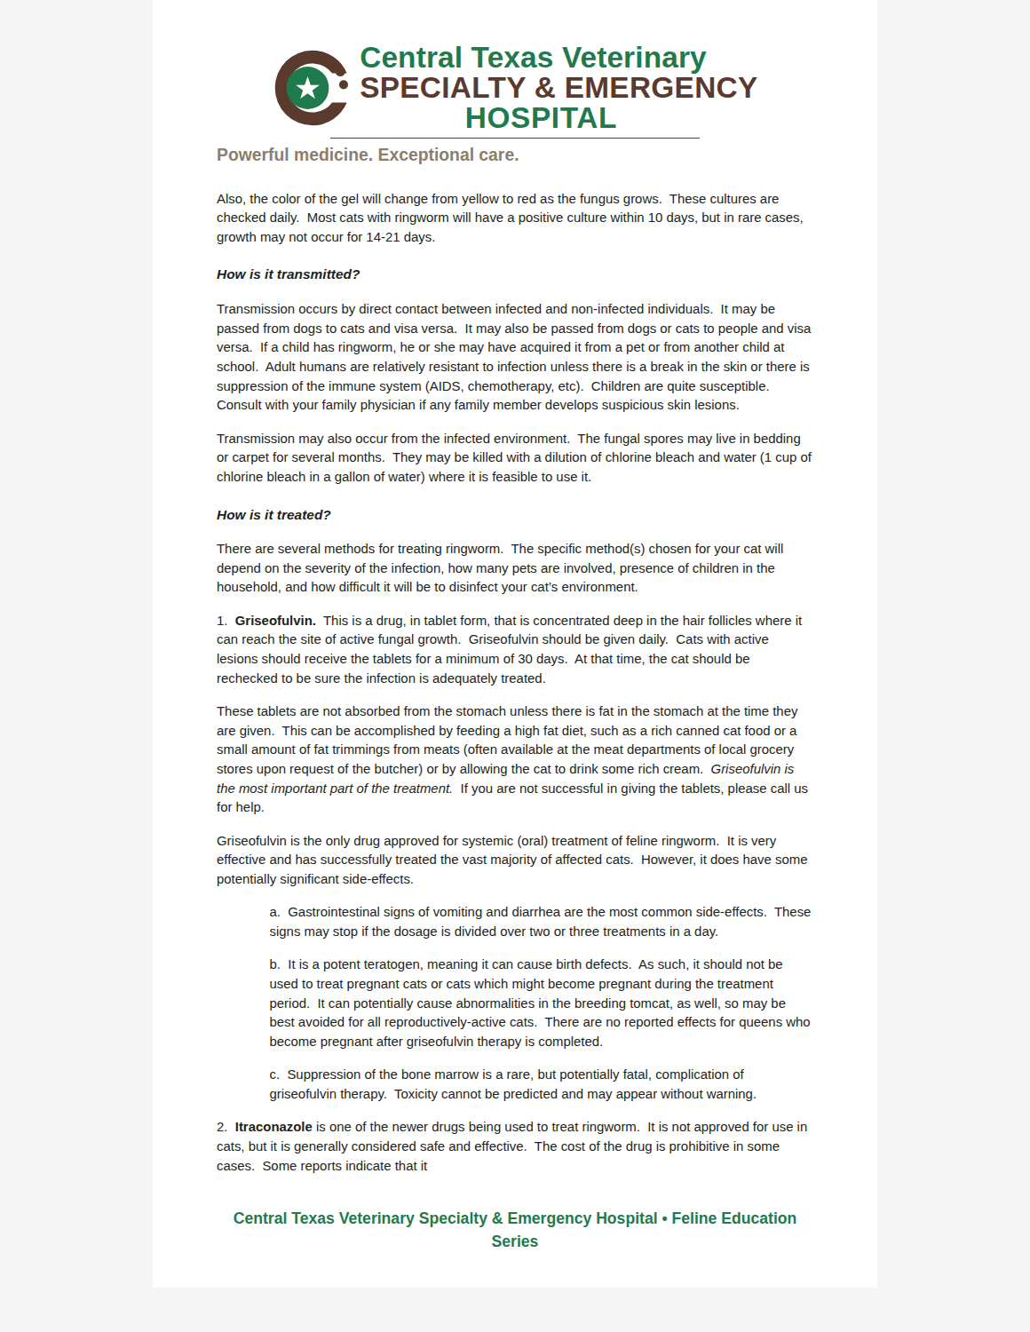Central Texas Veterinary SPECIALTY & EMERGENCY HOSPITAL
Powerful medicine. Exceptional care.
Also, the color of the gel will change from yellow to red as the fungus grows. These cultures are checked daily. Most cats with ringworm will have a positive culture within 10 days, but in rare cases, growth may not occur for 14-21 days.
How is it transmitted?
Transmission occurs by direct contact between infected and non-infected individuals. It may be passed from dogs to cats and visa versa. It may also be passed from dogs or cats to people and visa versa. If a child has ringworm, he or she may have acquired it from a pet or from another child at school. Adult humans are relatively resistant to infection unless there is a break in the skin or there is suppression of the immune system (AIDS, chemotherapy, etc). Children are quite susceptible. Consult with your family physician if any family member develops suspicious skin lesions.
Transmission may also occur from the infected environment. The fungal spores may live in bedding or carpet for several months. They may be killed with a dilution of chlorine bleach and water (1 cup of chlorine bleach in a gallon of water) where it is feasible to use it.
How is it treated?
There are several methods for treating ringworm. The specific method(s) chosen for your cat will depend on the severity of the infection, how many pets are involved, presence of children in the household, and how difficult it will be to disinfect your cat’s environment.
1. Griseofulvin. This is a drug, in tablet form, that is concentrated deep in the hair follicles where it can reach the site of active fungal growth. Griseofulvin should be given daily. Cats with active lesions should receive the tablets for a minimum of 30 days. At that time, the cat should be rechecked to be sure the infection is adequately treated.
These tablets are not absorbed from the stomach unless there is fat in the stomach at the time they are given. This can be accomplished by feeding a high fat diet, such as a rich canned cat food or a small amount of fat trimmings from meats (often available at the meat departments of local grocery stores upon request of the butcher) or by allowing the cat to drink some rich cream. Griseofulvin is the most important part of the treatment. If you are not successful in giving the tablets, please call us for help.
Griseofulvin is the only drug approved for systemic (oral) treatment of feline ringworm. It is very effective and has successfully treated the vast majority of affected cats. However, it does have some potentially significant side-effects.
a. Gastrointestinal signs of vomiting and diarrhea are the most common side-effects. These signs may stop if the dosage is divided over two or three treatments in a day.
b. It is a potent teratogen, meaning it can cause birth defects. As such, it should not be used to treat pregnant cats or cats which might become pregnant during the treatment period. It can potentially cause abnormalities in the breeding tomcat, as well, so may be best avoided for all reproductively-active cats. There are no reported effects for queens who become pregnant after griseofulvin therapy is completed.
c. Suppression of the bone marrow is a rare, but potentially fatal, complication of griseofulvin therapy. Toxicity cannot be predicted and may appear without warning.
2. Itraconazole is one of the newer drugs being used to treat ringworm. It is not approved for use in cats, but it is generally considered safe and effective. The cost of the drug is prohibitive in some cases. Some reports indicate that it
Central Texas Veterinary Specialty & Emergency Hospital • Feline Education Series